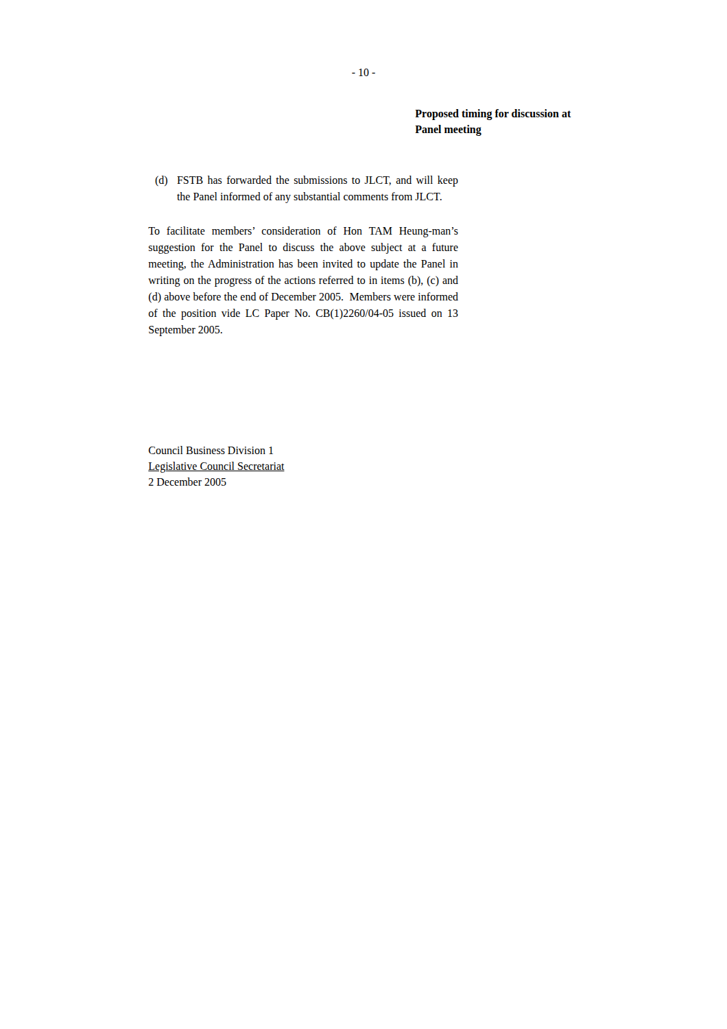- 10 -
Proposed timing for discussion at Panel meeting
(d)
FSTB has forwarded the submissions to JLCT, and will keep the Panel informed of any substantial comments from JLCT.
To facilitate members’ consideration of Hon TAM Heung-man’s suggestion for the Panel to discuss the above subject at a future meeting, the Administration has been invited to update the Panel in writing on the progress of the actions referred to in items (b), (c) and (d) above before the end of December 2005. Members were informed of the position vide LC Paper No. CB(1)2260/04-05 issued on 13 September 2005.
Council Business Division 1
Legislative Council Secretariat
2 December 2005